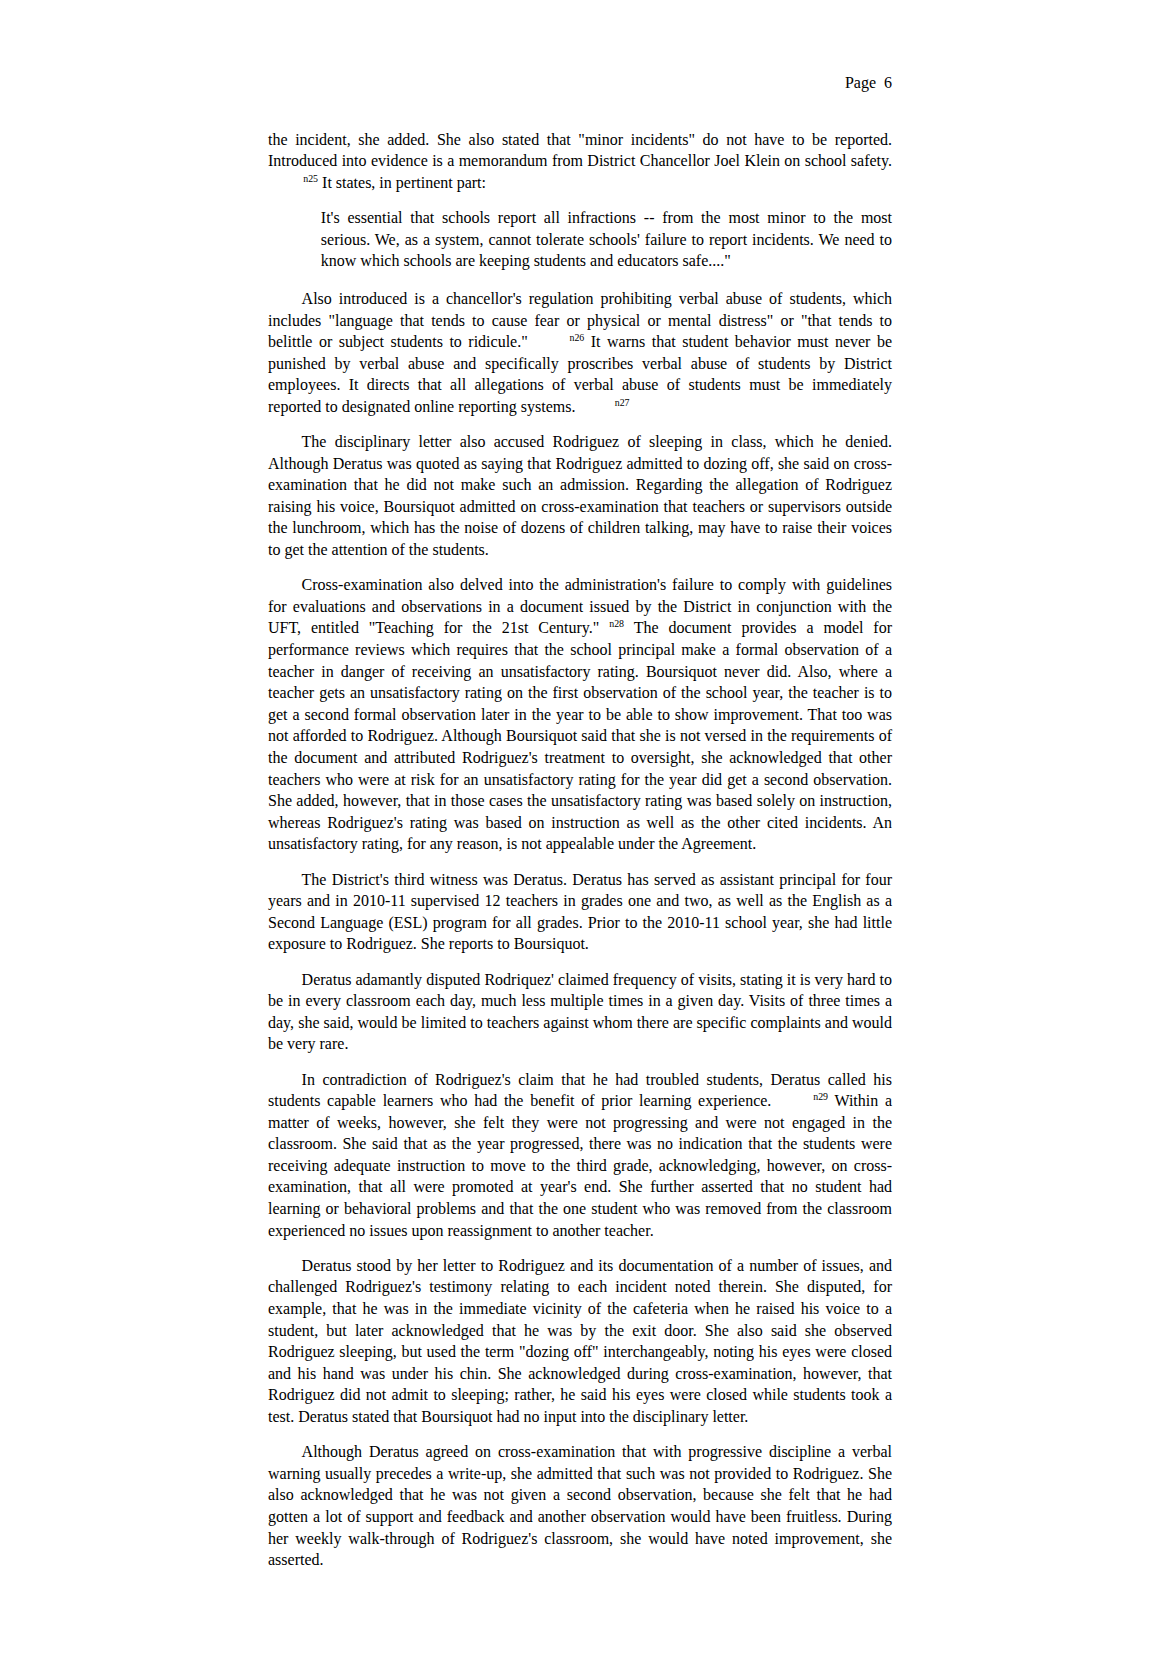Page 6
the incident, she added. She also stated that "minor incidents" do not have to be reported. Introduced into evidence is a memorandum from District Chancellor Joel Klein on school safety. n25 It states, in pertinent part:
It's essential that schools report all infractions -- from the most minor to the most serious. We, as a system, cannot tolerate schools' failure to report incidents. We need to know which schools are keeping students and educators safe...."
Also introduced is a chancellor's regulation prohibiting verbal abuse of students, which includes "language that tends to cause fear or physical or mental distress" or "that tends to belittle or subject students to ridicule." n26 It warns that student behavior must never be punished by verbal abuse and specifically proscribes verbal abuse of students by District employees. It directs that all allegations of verbal abuse of students must be immediately reported to designated online reporting systems. n27
The disciplinary letter also accused Rodriguez of sleeping in class, which he denied. Although Deratus was quoted as saying that Rodriguez admitted to dozing off, she said on cross-examination that he did not make such an admission. Regarding the allegation of Rodriguez raising his voice, Boursiquot admitted on cross-examination that teachers or supervisors outside the lunchroom, which has the noise of dozens of children talking, may have to raise their voices to get the attention of the students.
Cross-examination also delved into the administration's failure to comply with guidelines for evaluations and observations in a document issued by the District in conjunction with the UFT, entitled "Teaching for the 21st Century." n28 The document provides a model for performance reviews which requires that the school principal make a formal observation of a teacher in danger of receiving an unsatisfactory rating. Boursiquot never did. Also, where a teacher gets an unsatisfactory rating on the first observation of the school year, the teacher is to get a second formal observation later in the year to be able to show improvement. That too was not afforded to Rodriguez. Although Boursiquot said that she is not versed in the requirements of the document and attributed Rodriguez's treatment to oversight, she acknowledged that other teachers who were at risk for an unsatisfactory rating for the year did get a second observation. She added, however, that in those cases the unsatisfactory rating was based solely on instruction, whereas Rodriguez's rating was based on instruction as well as the other cited incidents. An unsatisfactory rating, for any reason, is not appealable under the Agreement.
The District's third witness was Deratus. Deratus has served as assistant principal for four years and in 2010-11 supervised 12 teachers in grades one and two, as well as the English as a Second Language (ESL) program for all grades. Prior to the 2010-11 school year, she had little exposure to Rodriguez. She reports to Boursiquot.
Deratus adamantly disputed Rodriquez' claimed frequency of visits, stating it is very hard to be in every classroom each day, much less multiple times in a given day. Visits of three times a day, she said, would be limited to teachers against whom there are specific complaints and would be very rare.
In contradiction of Rodriguez's claim that he had troubled students, Deratus called his students capable learners who had the benefit of prior learning experience. n29 Within a matter of weeks, however, she felt they were not progressing and were not engaged in the classroom. She said that as the year progressed, there was no indication that the students were receiving adequate instruction to move to the third grade, acknowledging, however, on cross-examination, that all were promoted at year's end. She further asserted that no student had learning or behavioral problems and that the one student who was removed from the classroom experienced no issues upon reassignment to another teacher.
Deratus stood by her letter to Rodriguez and its documentation of a number of issues, and challenged Rodriguez's testimony relating to each incident noted therein. She disputed, for example, that he was in the immediate vicinity of the cafeteria when he raised his voice to a student, but later acknowledged that he was by the exit door. She also said she observed Rodriguez sleeping, but used the term "dozing off" interchangeably, noting his eyes were closed and his hand was under his chin. She acknowledged during cross-examination, however, that Rodriguez did not admit to sleeping; rather, he said his eyes were closed while students took a test. Deratus stated that Boursiquot had no input into the disciplinary letter.
Although Deratus agreed on cross-examination that with progressive discipline a verbal warning usually precedes a write-up, she admitted that such was not provided to Rodriguez. She also acknowledged that he was not given a second observation, because she felt that he had gotten a lot of support and feedback and another observation would have been fruitless. During her weekly walk-through of Rodriguez's classroom, she would have noted improvement, she asserted.